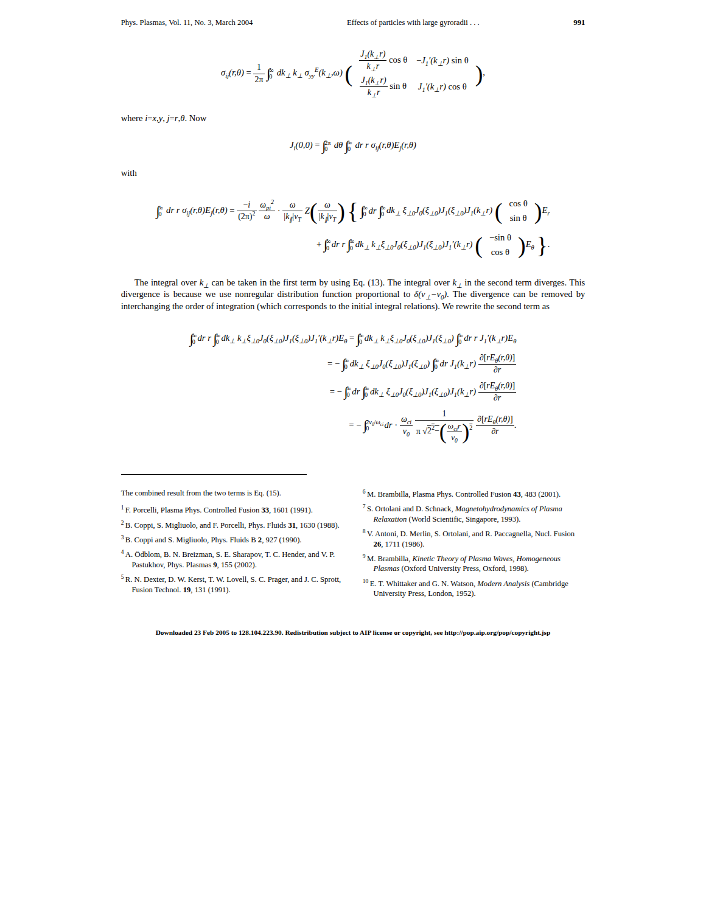Phys. Plasmas, Vol. 11, No. 3, March 2004
Effects of particles with large gyroradii . . .
991
σij(r,θ) = 12π ∫∞0 dk⊥ k⊥ σyyE(k⊥,ω) (
| J 1 (k ⊥ r) k ⊥ r cos θ | − J 1 ′(k ⊥ r) sin θ |
| J 1 (k ⊥ r) k ⊥ r sin θ | J 1 ′(k ⊥ r) cos θ |
),
where i=x,y, j=r,θ. Now
Ji(0,0) = ∫2π 0 dθ ∫∞0 dr r σij(r,θ)Ej(r,θ)
with
∫∞0 dr r σij(r,θ)Ej(r,θ) = −i(2π)2 ωpi2 ω · ω|k∥|vT Z(ω|k∥|vT) { ∫∞0 dr ∫∞0 dk⊥ ξ⊥0J0(ξ⊥0)J1(ξ⊥0)J1(k⊥r) (
| cos θ |
| sin θ |
) Er + ∫∞0 dr r ∫∞0 dk⊥ k⊥ξ⊥0J0(ξ⊥0)J1(ξ⊥0)J1′(k⊥r) (
| −sin θ |
| cos θ |
) Eθ }.
The integral over k⊥ can be taken in the first term by using Eq. (13). The integral over k⊥ in the second term diverges. This divergence is because we use nonregular distribution function proportional to δ(v⊥−v0). The divergence can be removed by interchanging the order of integration (which corresponds to the initial integral relations). We rewrite the second term as
∫∞0 dr r ∫∞0 dk⊥ k⊥ξ⊥0J0(ξ⊥0)J1(ξ⊥0)J1′(k⊥r)Eθ = ∫∞0 dk⊥ k⊥ξ⊥0J0(ξ⊥0)J1(ξ⊥0) ∫∞0 dr r J1′(k⊥r)Eθ = − ∫∞0 dk⊥ ξ⊥0J0(ξ⊥0)J1(ξ⊥0) ∫∞0 dr J1(k⊥r) ∂[rEθ(r,θ)]∂r = − ∫∞0 dr ∫∞0 dk⊥ ξ⊥0J0(ξ⊥0)J1(ξ⊥0)J1(k⊥r) ∂[rEθ(r,θ)]∂r = − ∫2v0/ωci 0 dr · ωci v0 1 π √22−(ωcir v0)2 ∂[rEθ(r,θ)]∂r.
The combined result from the two terms is Eq. (15).
F. Porcelli, Plasma Phys. Controlled Fusion 33, 1601 (1991).
B. Coppi, S. Migliuolo, and F. Porcelli, Phys. Fluids 31, 1630 (1988).
B. Coppi and S. Migliuolo, Phys. Fluids B 2, 927 (1990).
A. Ödblom, B. N. Breizman, S. E. Sharapov, T. C. Hender, and V. P. Pastukhov, Phys. Plasmas 9, 155 (2002).
R. N. Dexter, D. W. Kerst, T. W. Lovell, S. C. Prager, and J. C. Sprott, Fusion Technol. 19, 131 (1991).
M. Brambilla, Plasma Phys. Controlled Fusion 43, 483 (2001).
S. Ortolani and D. Schnack, Magnetohydrodynamics of Plasma Relaxation (World Scientific, Singapore, 1993).
V. Antoni, D. Merlin, S. Ortolani, and R. Paccagnella, Nucl. Fusion 26, 1711 (1986).
M. Brambilla, Kinetic Theory of Plasma Waves, Homogeneous Plasmas (Oxford University Press, Oxford, 1998).
E. T. Whittaker and G. N. Watson, Modern Analysis (Cambridge University Press, London, 1952).
Downloaded 23 Feb 2005 to 128.104.223.90. Redistribution subject to AIP license or copyright, see http://pop.aip.org/pop/copyright.jsp